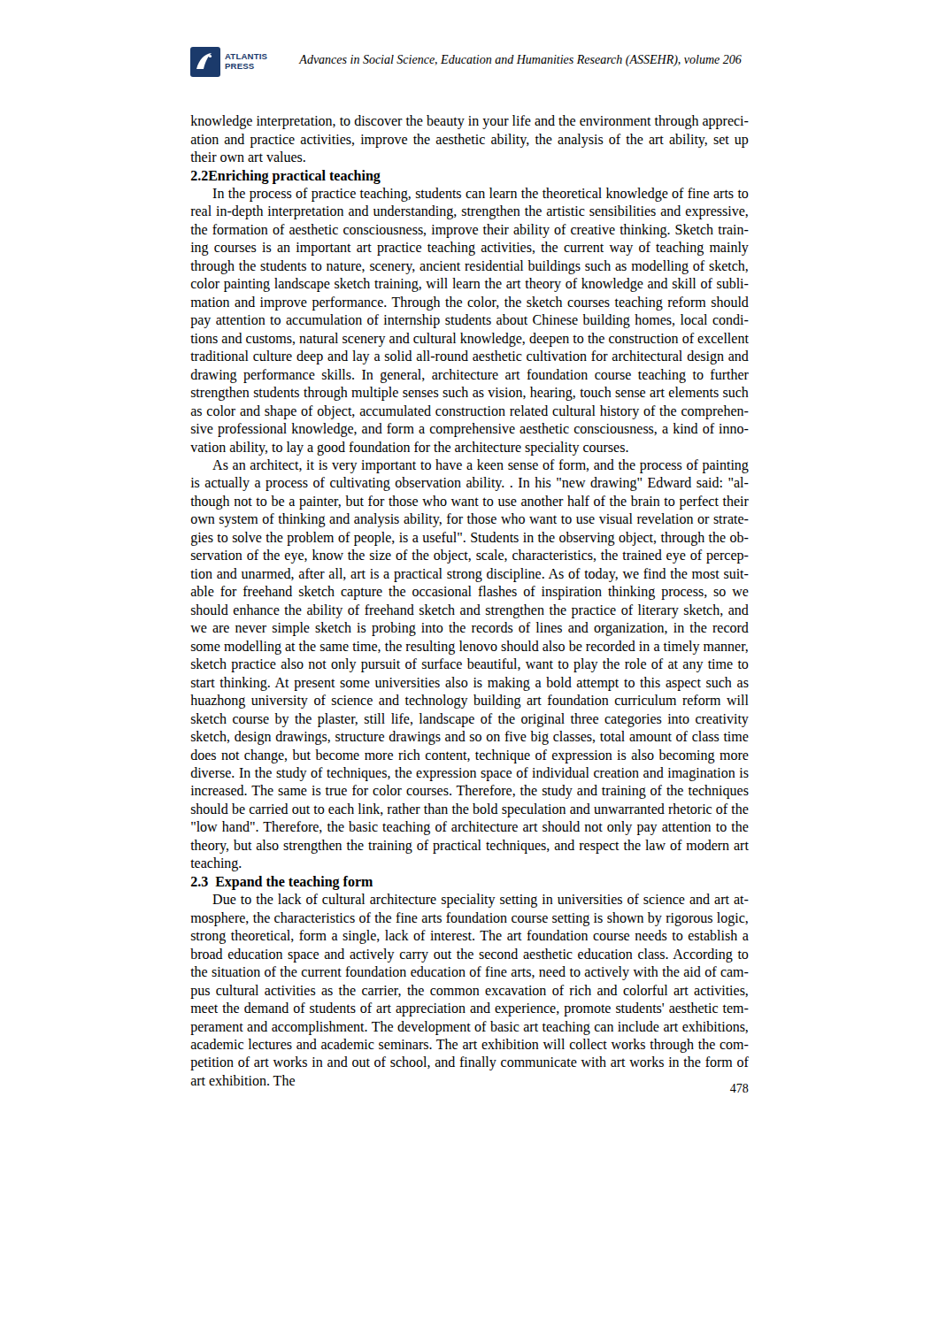Atlantis
Press
Advances in Social Science, Education and Humanities Research (ASSEHR), volume 206
knowledge interpretation, to discover the beauty in your life and the environment through appreciation and practice activities, improve the aesthetic ability, the analysis of the art ability, set up their own art values.
2.2Enriching practical teaching
In the process of practice teaching, students can learn the theoretical knowledge of fine arts to real in-depth interpretation and understanding, strengthen the artistic sensibilities and expressive, the formation of aesthetic consciousness, improve their ability of creative thinking. Sketch training courses is an important art practice teaching activities, the current way of teaching mainly through the students to nature, scenery, ancient residential buildings such as modelling of sketch, color painting landscape sketch training, will learn the art theory of knowledge and skill of sublimation and improve performance. Through the color, the sketch courses teaching reform should pay attention to accumulation of internship students about Chinese building homes, local conditions and customs, natural scenery and cultural knowledge, deepen to the construction of excellent traditional culture deep and lay a solid all-round aesthetic cultivation for architectural design and drawing performance skills. In general, architecture art foundation course teaching to further strengthen students through multiple senses such as vision, hearing, touch sense art elements such as color and shape of object, accumulated construction related cultural history of the comprehensive professional knowledge, and form a comprehensive aesthetic consciousness, a kind of innovation ability, to lay a good foundation for the architecture speciality courses.
As an architect, it is very important to have a keen sense of form, and the process of painting is actually a process of cultivating observation ability. . In his "new drawing" Edward said: "although not to be a painter, but for those who want to use another half of the brain to perfect their own system of thinking and analysis ability, for those who want to use visual revelation or strategies to solve the problem of people, is a useful". Students in the observing object, through the observation of the eye, know the size of the object, scale, characteristics, the trained eye of perception and unarmed, after all, art is a practical strong discipline. As of today, we find the most suitable for freehand sketch capture the occasional flashes of inspiration thinking process, so we should enhance the ability of freehand sketch and strengthen the practice of literary sketch, and we are never simple sketch is probing into the records of lines and organization, in the record some modelling at the same time, the resulting lenovo should also be recorded in a timely manner, sketch practice also not only pursuit of surface beautiful, want to play the role of at any time to start thinking. At present some universities also is making a bold attempt to this aspect such as huazhong university of science and technology building art foundation curriculum reform will sketch course by the plaster, still life, landscape of the original three categories into creativity sketch, design drawings, structure drawings and so on five big classes, total amount of class time does not change, but become more rich content, technique of expression is also becoming more diverse. In the study of techniques, the expression space of individual creation and imagination is increased. The same is true for color courses. Therefore, the study and training of the techniques should be carried out to each link, rather than the bold speculation and unwarranted rhetoric of the "low hand". Therefore, the basic teaching of architecture art should not only pay attention to the theory, but also strengthen the training of practical techniques, and respect the law of modern art teaching.
2.3 Expand the teaching form
Due to the lack of cultural architecture speciality setting in universities of science and art atmosphere, the characteristics of the fine arts foundation course setting is shown by rigorous logic, strong theoretical, form a single, lack of interest. The art foundation course needs to establish a broad education space and actively carry out the second aesthetic education class. According to the situation of the current foundation education of fine arts, need to actively with the aid of campus cultural activities as the carrier, the common excavation of rich and colorful art activities, meet the demand of students of art appreciation and experience, promote students' aesthetic temperament and accomplishment. The development of basic art teaching can include art exhibitions, academic lectures and academic seminars. The art exhibition will collect works through the competition of art works in and out of school, and finally communicate with art works in the form of art exhibition. The
478